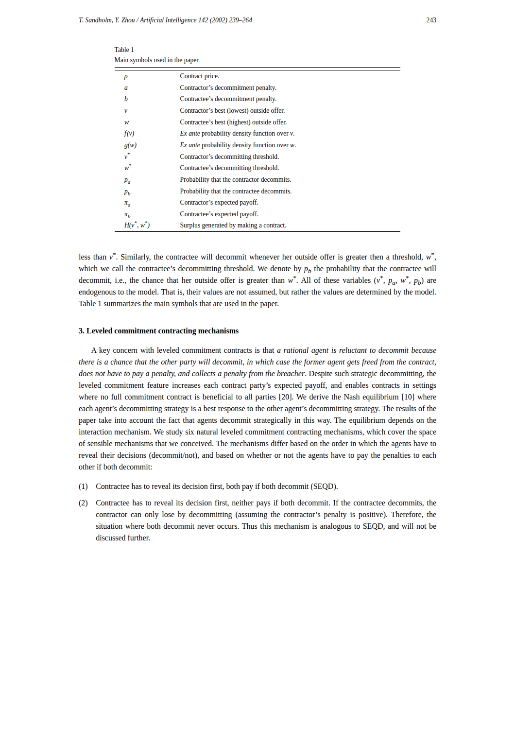T. Sandholm, Y. Zhou / Artificial Intelligence 142 (2002) 239–264 243
Table 1 Main symbols used in the paper
| ρ | Contract price. |
| a | Contractor’s decommitment penalty. |
| b | Contractee’s decommitment penalty. |
| v | Contractor’s best (lowest) outside offer. |
| w | Contractee’s best (highest) outside offer. |
| f (v) | Ex ante probability density function over v . |
| g(w) | Ex ante probability density function over w . |
| v * | Contractor’s decommitting threshold. |
| w * | Contractee’s decommitting threshold. |
| p a | Probability that the contractor decommits. |
| p b | Probability that the contractee decommits. |
| π a | Contractor’s expected payoff. |
| π b | Contractee’s expected payoff. |
| H(v * , w * ) | Surplus generated by making a contract. |
less than v*. Similarly, the contractee will decommit whenever her outside offer is greater then a threshold, w*, which we call the contractee’s decommitting threshold. We denote by pb the probability that the contractee will decommit, i.e., the chance that her outside offer is greater than w*. All of these variables (v*, pa, w*, pb) are endogenous to the model. That is, their values are not assumed, but rather the values are determined by the model. Table 1 summarizes the main symbols that are used in the paper.
3. Leveled commitment contracting mechanisms
A key concern with leveled commitment contracts is that a rational agent is reluctant to decommit because there is a chance that the other party will decommit, in which case the former agent gets freed from the contract, does not have to pay a penalty, and collects a penalty from the breacher. Despite such strategic decommitting, the leveled commitment feature increases each contract party’s expected payoff, and enables contracts in settings where no full commitment contract is beneficial to all parties [20]. We derive the Nash equilibrium [10] where each agent’s decommitting strategy is a best response to the other agent’s decommitting strategy. The results of the paper take into account the fact that agents decommit strategically in this way. The equilibrium depends on the interaction mechanism. We study six natural leveled commitment contracting mechanisms, which cover the space of sensible mechanisms that we conceived. The mechanisms differ based on the order in which the agents have to reveal their decisions (decommit/not), and based on whether or not the agents have to pay the penalties to each other if both decommit:
(1) Contractee has to reveal its decision first, both pay if both decommit (SEQD).
(2) Contractee has to reveal its decision first, neither pays if both decommit. If the contractee decommits, the contractor can only lose by decommitting (assuming the contractor’s penalty is positive). Therefore, the situation where both decommit never occurs. Thus this mechanism is analogous to SEQD, and will not be discussed further.